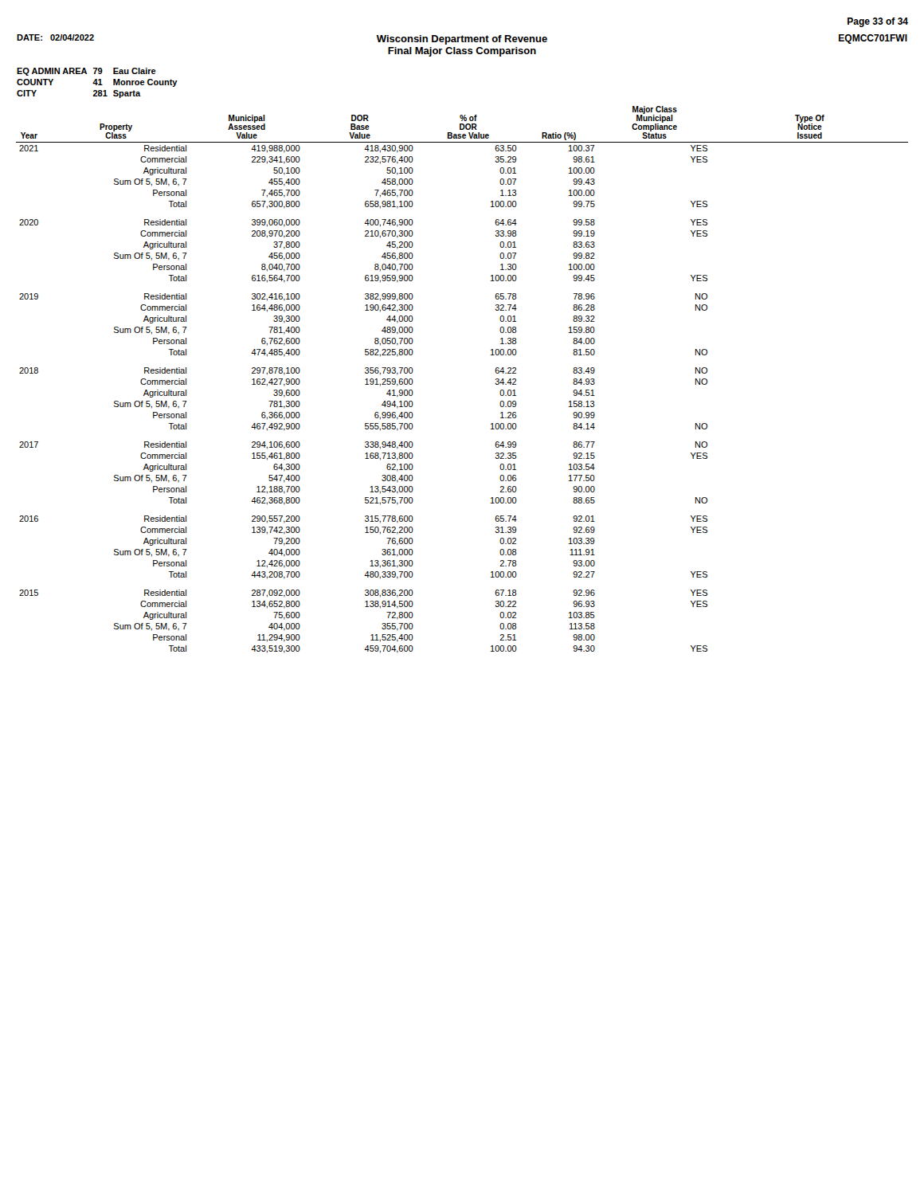Page 33 of 34
| DATE: 02/04/2022 | Wisconsin Department of Revenue Final Major Class Comparison | EQMCC701FWI |
| EQ ADMIN AREA | 79 | Eau Claire |
| COUNTY | 41 | Monroe County |
| CITY | 281 | Sparta |
| Year | Property Class | Municipal Assessed Value | DOR Base Value | % of DOR Base Value | Ratio (%) | Major Class Municipal Compliance Status | Type Of Notice Issued |
| --- | --- | --- | --- | --- | --- | --- | --- |
| 2021 | Residential | 419,988,000 | 418,430,900 | 63.50 | 100.37 | YES | |
| | Commercial | 229,341,600 | 232,576,400 | 35.29 | 98.61 | YES | |
| | Agricultural | 50,100 | 50,100 | 0.01 | 100.00 | | |
| | Sum Of 5, 5M, 6, 7 | 455,400 | 458,000 | 0.07 | 99.43 | | |
| | Personal | 7,465,700 | 7,465,700 | 1.13 | 100.00 | | |
| | Total | 657,300,800 | 658,981,100 | 100.00 | 99.75 | YES | |
| 2020 | Residential | 399,060,000 | 400,746,900 | 64.64 | 99.58 | YES | |
| | Commercial | 208,970,200 | 210,670,300 | 33.98 | 99.19 | YES | |
| | Agricultural | 37,800 | 45,200 | 0.01 | 83.63 | | |
| | Sum Of 5, 5M, 6, 7 | 456,000 | 456,800 | 0.07 | 99.82 | | |
| | Personal | 8,040,700 | 8,040,700 | 1.30 | 100.00 | | |
| | Total | 616,564,700 | 619,959,900 | 100.00 | 99.45 | YES | |
| 2019 | Residential | 302,416,100 | 382,999,800 | 65.78 | 78.96 | NO | |
| | Commercial | 164,486,000 | 190,642,300 | 32.74 | 86.28 | NO | |
| | Agricultural | 39,300 | 44,000 | 0.01 | 89.32 | | |
| | Sum Of 5, 5M, 6, 7 | 781,400 | 489,000 | 0.08 | 159.80 | | |
| | Personal | 6,762,600 | 8,050,700 | 1.38 | 84.00 | | |
| | Total | 474,485,400 | 582,225,800 | 100.00 | 81.50 | NO | |
| 2018 | Residential | 297,878,100 | 356,793,700 | 64.22 | 83.49 | NO | |
| | Commercial | 162,427,900 | 191,259,600 | 34.42 | 84.93 | NO | |
| | Agricultural | 39,600 | 41,900 | 0.01 | 94.51 | | |
| | Sum Of 5, 5M, 6, 7 | 781,300 | 494,100 | 0.09 | 158.13 | | |
| | Personal | 6,366,000 | 6,996,400 | 1.26 | 90.99 | | |
| | Total | 467,492,900 | 555,585,700 | 100.00 | 84.14 | NO | |
| 2017 | Residential | 294,106,600 | 338,948,400 | 64.99 | 86.77 | NO | |
| | Commercial | 155,461,800 | 168,713,800 | 32.35 | 92.15 | YES | |
| | Agricultural | 64,300 | 62,100 | 0.01 | 103.54 | | |
| | Sum Of 5, 5M, 6, 7 | 547,400 | 308,400 | 0.06 | 177.50 | | |
| | Personal | 12,188,700 | 13,543,000 | 2.60 | 90.00 | | |
| | Total | 462,368,800 | 521,575,700 | 100.00 | 88.65 | NO | |
| 2016 | Residential | 290,557,200 | 315,778,600 | 65.74 | 92.01 | YES | |
| | Commercial | 139,742,300 | 150,762,200 | 31.39 | 92.69 | YES | |
| | Agricultural | 79,200 | 76,600 | 0.02 | 103.39 | | |
| | Sum Of 5, 5M, 6, 7 | 404,000 | 361,000 | 0.08 | 111.91 | | |
| | Personal | 12,426,000 | 13,361,300 | 2.78 | 93.00 | | |
| | Total | 443,208,700 | 480,339,700 | 100.00 | 92.27 | YES | |
| 2015 | Residential | 287,092,000 | 308,836,200 | 67.18 | 92.96 | YES | |
| | Commercial | 134,652,800 | 138,914,500 | 30.22 | 96.93 | YES | |
| | Agricultural | 75,600 | 72,800 | 0.02 | 103.85 | | |
| | Sum Of 5, 5M, 6, 7 | 404,000 | 355,700 | 0.08 | 113.58 | | |
| | Personal | 11,294,900 | 11,525,400 | 2.51 | 98.00 | | |
| | Total | 433,519,300 | 459,704,600 | 100.00 | 94.30 | YES | |